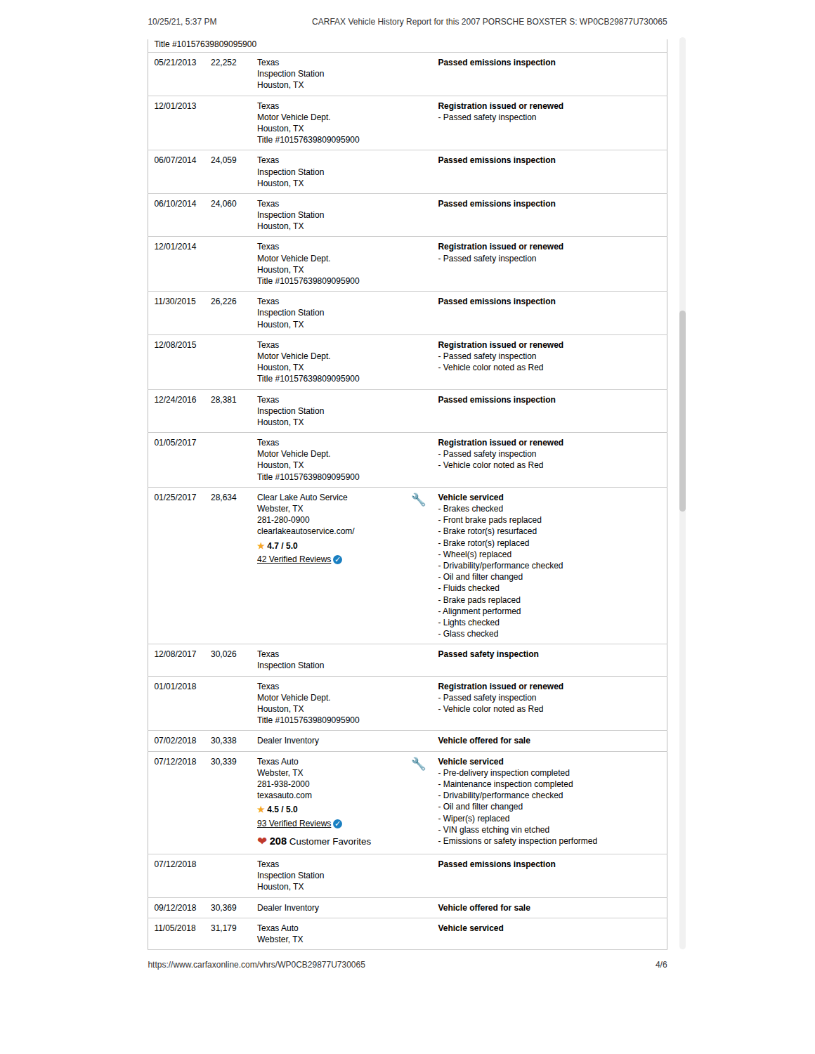10/25/21, 5:37 PM CARFAX Vehicle History Report for this 2007 PORSCHE BOXSTER S: WP0CB29877U730065
Title #10157639809095900
| 05/21/2013 | 22,252 | Texas Inspection Station Houston, TX | | Passed emissions inspection |
| 12/01/2013 | | Texas Motor Vehicle Dept. Houston, TX Title #10157639809095900 | | Registration issued or renewed - Passed safety inspection |
| 06/07/2014 | 24,059 | Texas Inspection Station Houston, TX | | Passed emissions inspection |
| 06/10/2014 | 24,060 | Texas Inspection Station Houston, TX | | Passed emissions inspection |
| 12/01/2014 | | Texas Motor Vehicle Dept. Houston, TX Title #10157639809095900 | | Registration issued or renewed - Passed safety inspection |
| 11/30/2015 | 26,226 | Texas Inspection Station Houston, TX | | Passed emissions inspection |
| 12/08/2015 | | Texas Motor Vehicle Dept. Houston, TX Title #10157639809095900 | | Registration issued or renewed - Passed safety inspection - Vehicle color noted as Red |
| 12/24/2016 | 28,381 | Texas Inspection Station Houston, TX | | Passed emissions inspection |
| 01/05/2017 | | Texas Motor Vehicle Dept. Houston, TX Title #10157639809095900 | | Registration issued or renewed - Passed safety inspection - Vehicle color noted as Red |
| 01/25/2017 | 28,634 | Clear Lake Auto Service Webster, TX 281-280-0900 clearlakeautoservice.com/ ★ 4.7 / 5.0 42 Verified Reviews ✓ | 🔧 | Vehicle serviced - Brakes checked - Front brake pads replaced - Brake rotor(s) resurfaced - Brake rotor(s) replaced - Wheel(s) replaced - Drivability/performance checked - Oil and filter changed - Fluids checked - Brake pads replaced - Alignment performed - Lights checked - Glass checked |
| 12/08/2017 | 30,026 | Texas Inspection Station | | Passed safety inspection |
| 01/01/2018 | | Texas Motor Vehicle Dept. Houston, TX Title #10157639809095900 | | Registration issued or renewed - Passed safety inspection - Vehicle color noted as Red |
| 07/02/2018 | 30,338 | Dealer Inventory | | Vehicle offered for sale |
| 07/12/2018 | 30,339 | Texas Auto Webster, TX 281-938-2000 texasauto.com ★ 4.5 / 5.0 93 Verified Reviews ✓ ❤ 208 Customer Favorites | 🔧 | Vehicle serviced - Pre-delivery inspection completed - Maintenance inspection completed - Drivability/performance checked - Oil and filter changed - Wiper(s) replaced - VIN glass etching vin etched - Emissions or safety inspection performed |
| 07/12/2018 | | Texas Inspection Station Houston, TX | | Passed emissions inspection |
| 09/12/2018 | 30,369 | Dealer Inventory | | Vehicle offered for sale |
| 11/05/2018 | 31,179 | Texas Auto Webster, TX | | Vehicle serviced |
https://www.carfaxonline.com/vhrs/WP0CB29877U730065 4/6